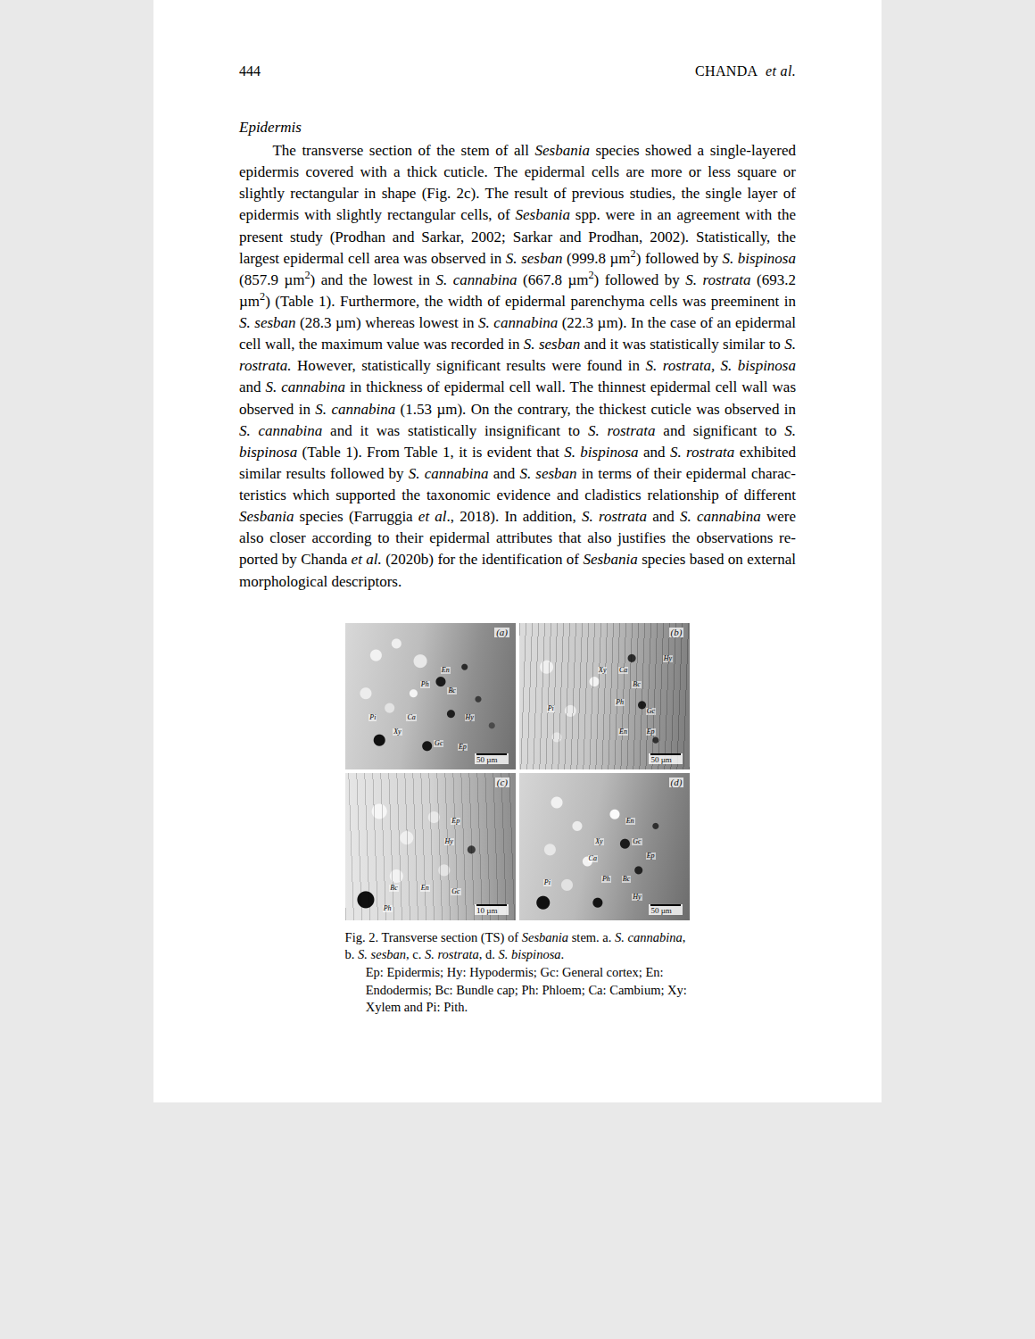444 CHANDA et al.
Epidermis
The transverse section of the stem of all Sesbania species showed a single-layered epidermis covered with a thick cuticle. The epidermal cells are more or less square or slightly rectangular in shape (Fig. 2c). The result of previous studies, the single layer of epidermis with slightly rectangular cells, of Sesbania spp. were in an agreement with the present study (Prodhan and Sarkar, 2002; Sarkar and Prodhan, 2002). Statistically, the largest epidermal cell area was observed in S. sesban (999.8 µm2) followed by S. bispinosa (857.9 µm2) and the lowest in S. cannabina (667.8 µm2) followed by S. rostrata (693.2 µm2) (Table 1). Furthermore, the width of epidermal parenchyma cells was preeminent in S. sesban (28.3 µm) whereas lowest in S. cannabina (22.3 µm). In the case of an epidermal cell wall, the maximum value was recorded in S. sesban and it was statistically similar to S. rostrata. However, statistically significant results were found in S. rostrata, S. bispinosa and S. cannabina in thickness of epidermal cell wall. The thinnest epidermal cell wall was observed in S. cannabina (1.53 µm). On the contrary, the thickest cuticle was observed in S. cannabina and it was statistically insignificant to S. rostrata and significant to S. bispinosa (Table 1). From Table 1, it is evident that S. bispinosa and S. rostrata exhibited similar results followed by S. cannabina and S. sesban in terms of their epidermal characteristics which supported the taxonomic evidence and cladistics relationship of different Sesbania species (Farruggia et al., 2018). In addition, S. rostrata and S. cannabina were also closer according to their epidermal attributes that also justifies the observations reported by Chanda et al. (2020b) for the identification of Sesbania species based on external morphological descriptors.
(a) Pi Ph En Bc Ca Xy Hy Gc Ep 50 µm
(b) Pi Xy Ca Bc Ph Gc En Ep Hy 50 µm
(c) Ep Hy Bc En Gc Ph 10 µm
(d) Pi Xy Ca En Gc Ep Ph Bc Hy 50 µm
Fig. 2. Transverse section (TS) of Sesbania stem. a. S. cannabina, b. S. sesban, c. S. rostrata, d. S. bispinosa.
Ep: Epidermis; Hy: Hypodermis; Gc: General cortex; En: Endodermis; Bc: Bundle cap; Ph: Phloem; Ca: Cambium; Xy: Xylem and Pi: Pith.